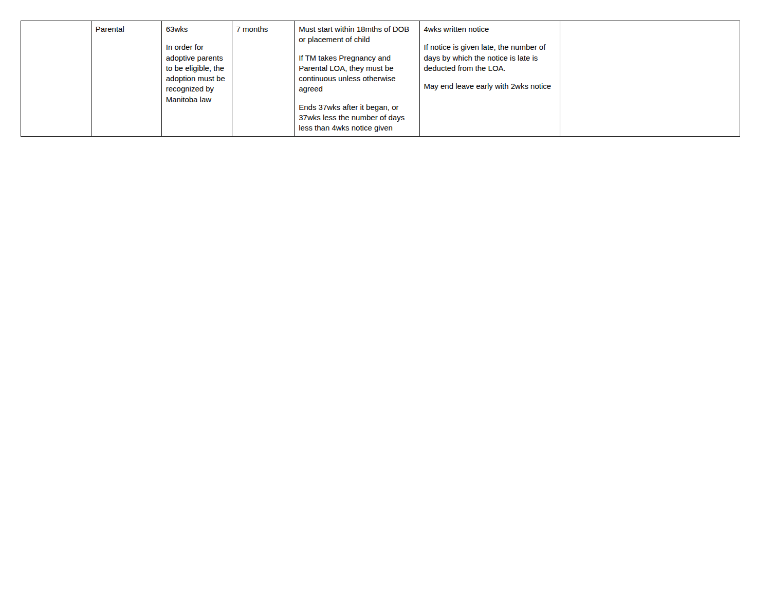| | Parental | 63wks In order for adoptive parents to be eligible, the adoption must be recognized by Manitoba law | 7 months | Must start within 18mths of DOB or placement of child If TM takes Pregnancy and Parental LOA, they must be continuous unless otherwise agreed Ends 37wks after it began, or 37wks less the number of days less than 4wks notice given | 4wks written notice If notice is given late, the number of days by which the notice is late is deducted from the LOA. May end leave early with 2wks notice | |